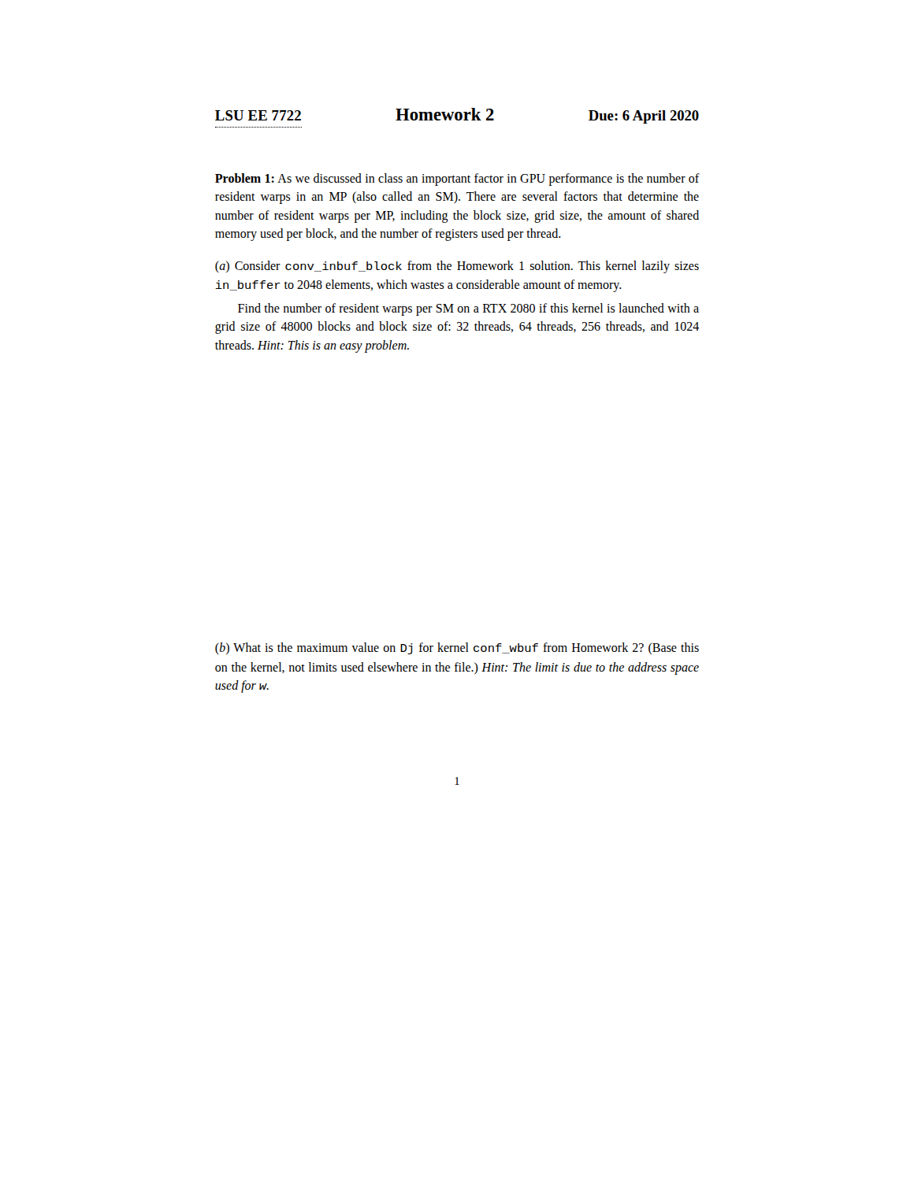LSU EE 7722
Homework 2
Due: 6 April 2020
Problem 1: As we discussed in class an important factor in GPU performance is the number of resident warps in an MP (also called an SM). There are several factors that determine the number of resident warps per MP, including the block size, grid size, the amount of shared memory used per block, and the number of registers used per thread.
(a) Consider conv_inbuf_block from the Homework 1 solution. This kernel lazily sizes in_buffer to 2048 elements, which wastes a considerable amount of memory.
Find the number of resident warps per SM on a RTX 2080 if this kernel is launched with a grid size of 48000 blocks and block size of: 32 threads, 64 threads, 256 threads, and 1024 threads. Hint: This is an easy problem.
(b) What is the maximum value on Dj for kernel conf_wbuf from Homework 2? (Base this on the kernel, not limits used elsewhere in the file.) Hint: The limit is due to the address space used for w.
1